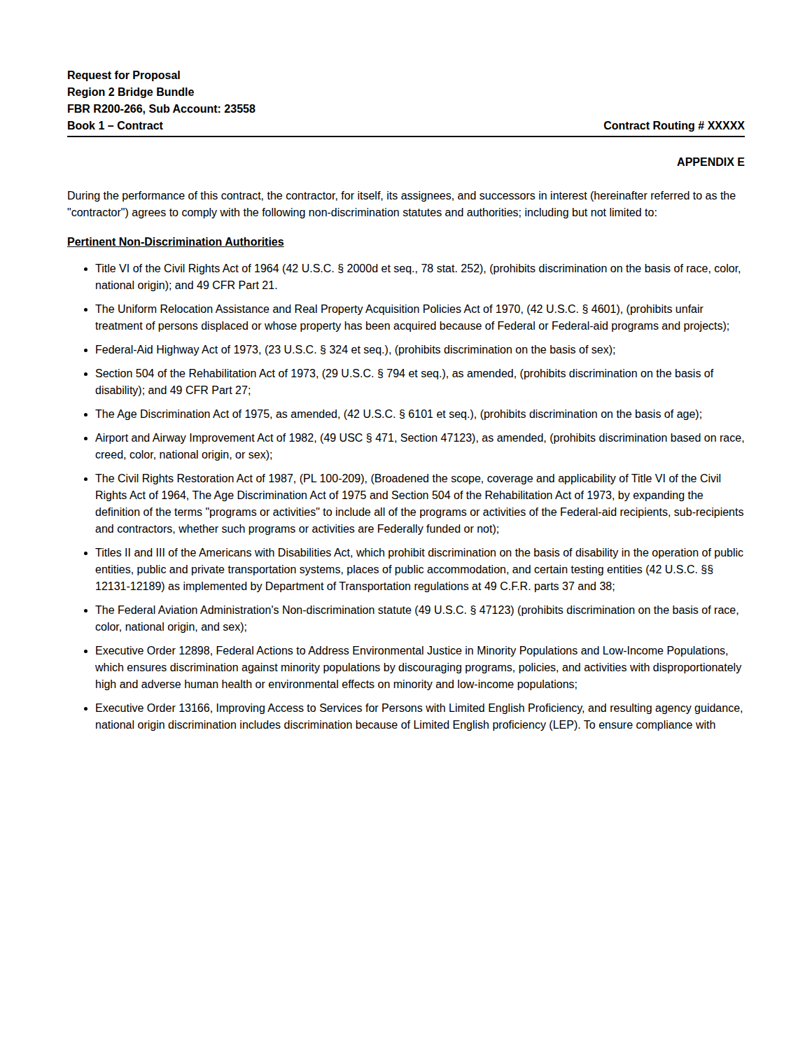Request for Proposal
Region 2 Bridge Bundle
FBR R200-266, Sub Account: 23558
Book 1 – Contract Contract Routing # XXXXX
APPENDIX E
During the performance of this contract, the contractor, for itself, its assignees, and successors in interest (hereinafter referred to as the "contractor") agrees to comply with the following non-discrimination statutes and authorities; including but not limited to:
Pertinent Non-Discrimination Authorities
Title VI of the Civil Rights Act of 1964 (42 U.S.C. § 2000d et seq., 78 stat. 252), (prohibits discrimination on the basis of race, color, national origin); and 49 CFR Part 21.
The Uniform Relocation Assistance and Real Property Acquisition Policies Act of 1970, (42 U.S.C. § 4601), (prohibits unfair treatment of persons displaced or whose property has been acquired because of Federal or Federal-aid programs and projects);
Federal-Aid Highway Act of 1973, (23 U.S.C. § 324 et seq.), (prohibits discrimination on the basis of sex);
Section 504 of the Rehabilitation Act of 1973, (29 U.S.C. § 794 et seq.), as amended, (prohibits discrimination on the basis of disability); and 49 CFR Part 27;
The Age Discrimination Act of 1975, as amended, (42 U.S.C. § 6101 et seq.), (prohibits discrimination on the basis of age);
Airport and Airway Improvement Act of 1982, (49 USC § 471, Section 47123), as amended, (prohibits discrimination based on race, creed, color, national origin, or sex);
The Civil Rights Restoration Act of 1987, (PL 100-209), (Broadened the scope, coverage and applicability of Title VI of the Civil Rights Act of 1964, The Age Discrimination Act of 1975 and Section 504 of the Rehabilitation Act of 1973, by expanding the definition of the terms "programs or activities" to include all of the programs or activities of the Federal-aid recipients, sub-recipients and contractors, whether such programs or activities are Federally funded or not);
Titles II and III of the Americans with Disabilities Act, which prohibit discrimination on the basis of disability in the operation of public entities, public and private transportation systems, places of public accommodation, and certain testing entities (42 U.S.C. §§ 12131-12189) as implemented by Department of Transportation regulations at 49 C.F.R. parts 37 and 38;
The Federal Aviation Administration's Non-discrimination statute (49 U.S.C. § 47123) (prohibits discrimination on the basis of race, color, national origin, and sex);
Executive Order 12898, Federal Actions to Address Environmental Justice in Minority Populations and Low-Income Populations, which ensures discrimination against minority populations by discouraging programs, policies, and activities with disproportionately high and adverse human health or environmental effects on minority and low-income populations;
Executive Order 13166, Improving Access to Services for Persons with Limited English Proficiency, and resulting agency guidance, national origin discrimination includes discrimination because of Limited English proficiency (LEP). To ensure compliance with